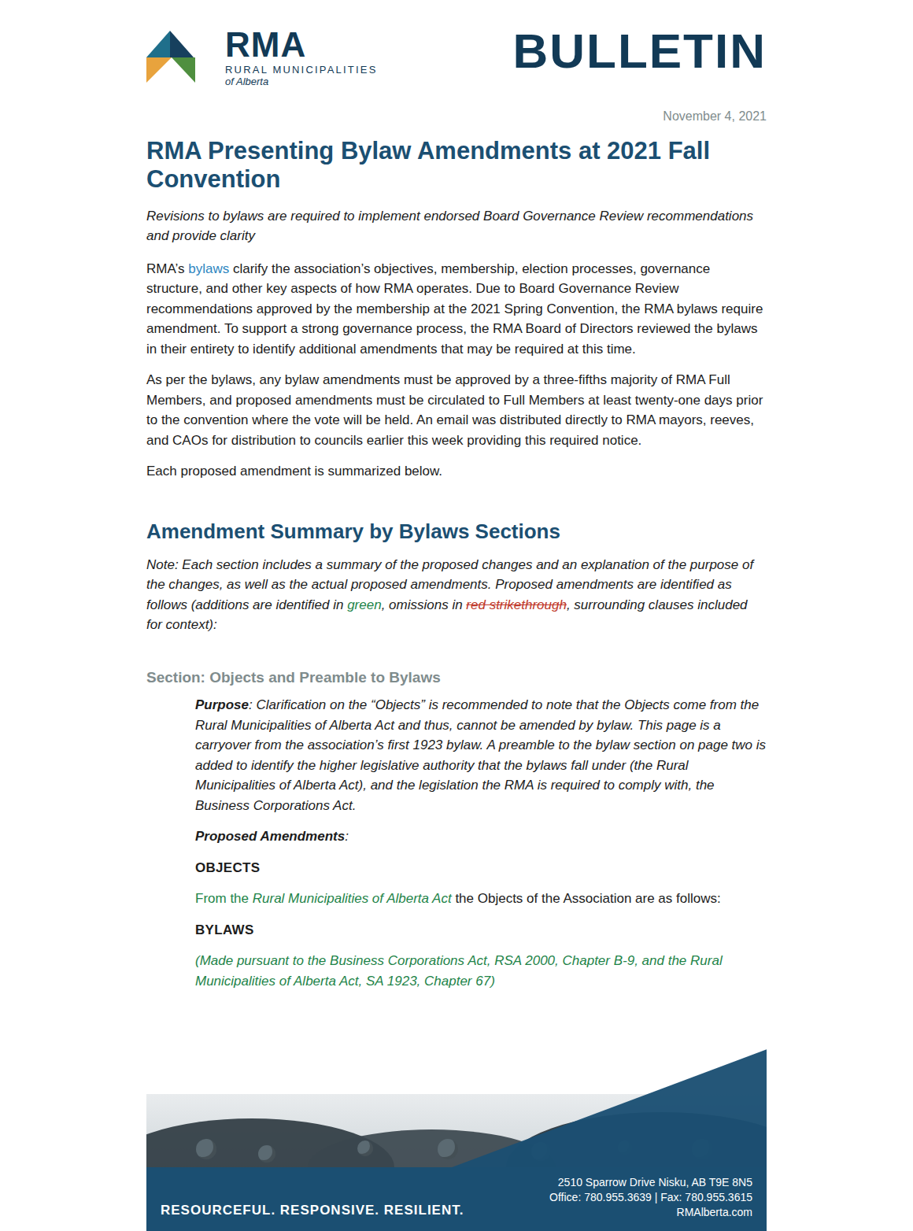RMA Rural Municipalities of Alberta
BULLETIN
November 4, 2021
RMA Presenting Bylaw Amendments at 2021 Fall Convention
Revisions to bylaws are required to implement endorsed Board Governance Review recommendations and provide clarity
RMA’s bylaws clarify the association’s objectives, membership, election processes, governance structure, and other key aspects of how RMA operates. Due to Board Governance Review recommendations approved by the membership at the 2021 Spring Convention, the RMA bylaws require amendment. To support a strong governance process, the RMA Board of Directors reviewed the bylaws in their entirety to identify additional amendments that may be required at this time.
As per the bylaws, any bylaw amendments must be approved by a three-fifths majority of RMA Full Members, and proposed amendments must be circulated to Full Members at least twenty-one days prior to the convention where the vote will be held. An email was distributed directly to RMA mayors, reeves, and CAOs for distribution to councils earlier this week providing this required notice.
Each proposed amendment is summarized below.
Amendment Summary by Bylaws Sections
Note: Each section includes a summary of the proposed changes and an explanation of the purpose of the changes, as well as the actual proposed amendments. Proposed amendments are identified as follows (additions are identified in green, omissions in red strikethrough, surrounding clauses included for context):
Section: Objects and Preamble to Bylaws
Purpose: Clarification on the “Objects” is recommended to note that the Objects come from the Rural Municipalities of Alberta Act and thus, cannot be amended by bylaw. This page is a carryover from the association’s first 1923 bylaw. A preamble to the bylaw section on page two is added to identify the higher legislative authority that the bylaws fall under (the Rural Municipalities of Alberta Act), and the legislation the RMA is required to comply with, the Business Corporations Act.
Proposed Amendments:
OBJECTS
From the Rural Municipalities of Alberta Act the Objects of the Association are as follows:
BYLAWS
(Made pursuant to the Business Corporations Act, RSA 2000, Chapter B-9, and the Rural Municipalities of Alberta Act, SA 1923, Chapter 67)
RESOURCEFUL. RESPONSIVE. RESILIENT.
2510 Sparrow Drive Nisku, AB T9E 8N5
Office: 780.955.3639 | Fax: 780.955.3615
RMAlberta.com